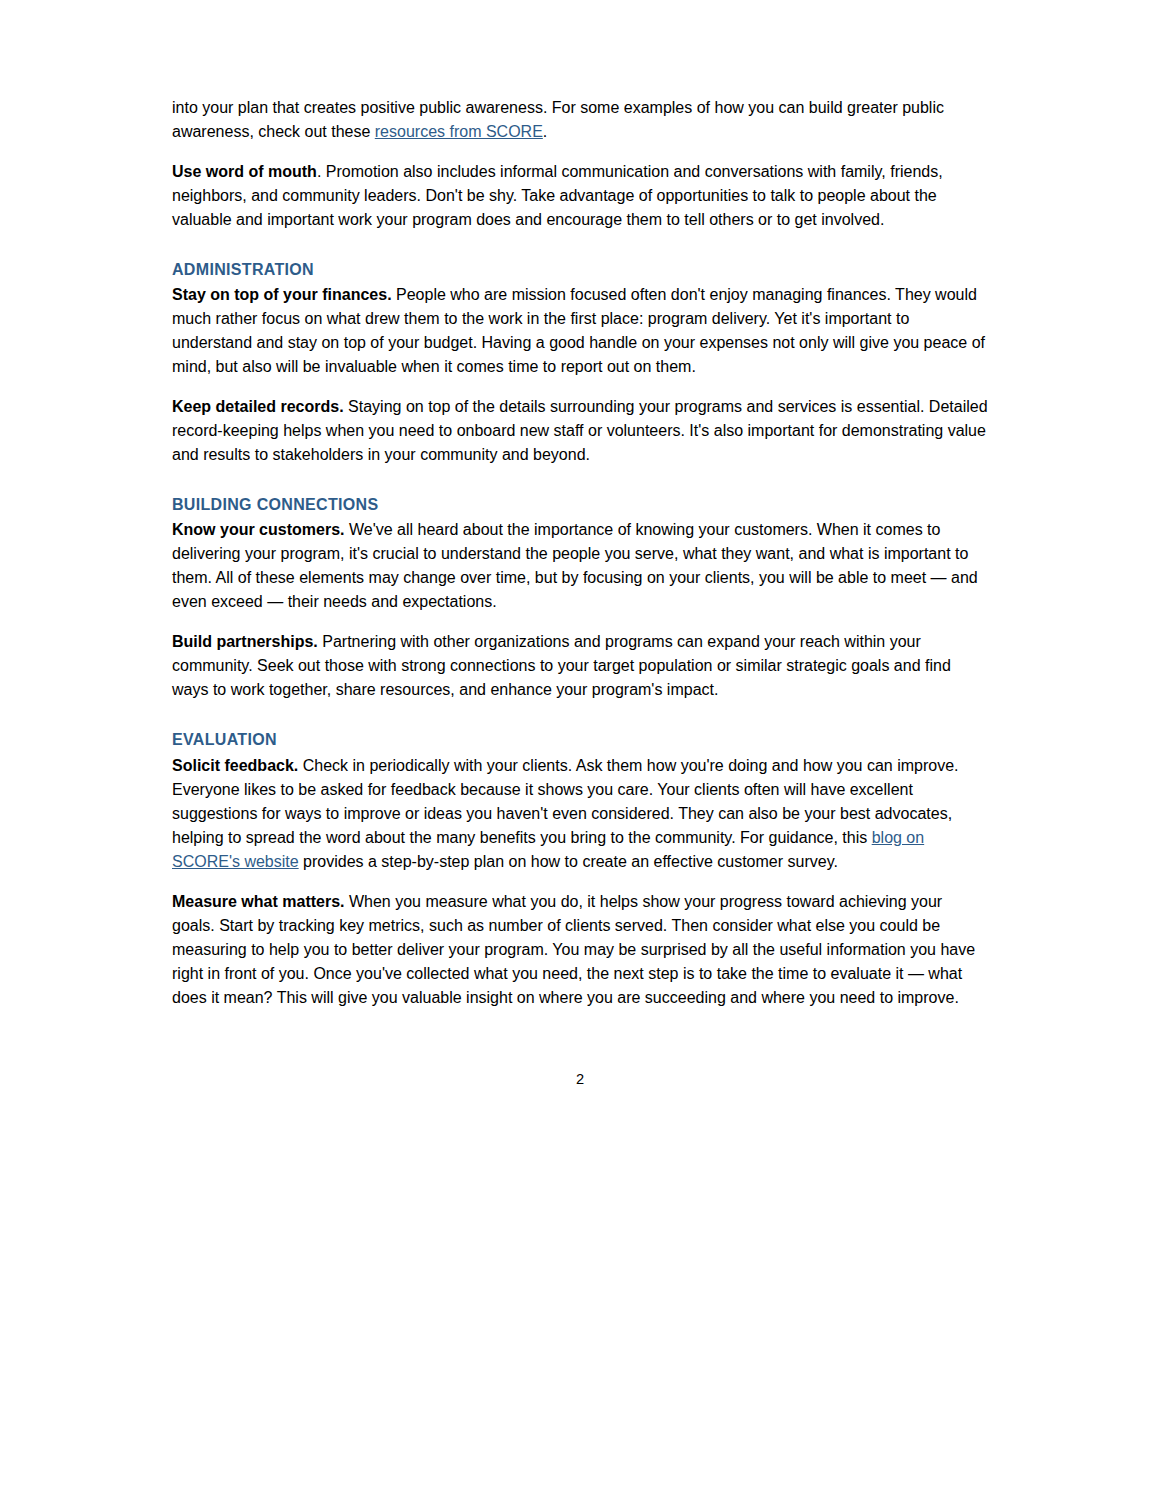into your plan that creates positive public awareness. For some examples of how you can build greater public awareness, check out these resources from SCORE.
Use word of mouth. Promotion also includes informal communication and conversations with family, friends, neighbors, and community leaders. Don't be shy. Take advantage of opportunities to talk to people about the valuable and important work your program does and encourage them to tell others or to get involved.
Administration
Stay on top of your finances. People who are mission focused often don't enjoy managing finances. They would much rather focus on what drew them to the work in the first place: program delivery. Yet it's important to understand and stay on top of your budget. Having a good handle on your expenses not only will give you peace of mind, but also will be invaluable when it comes time to report out on them.
Keep detailed records. Staying on top of the details surrounding your programs and services is essential. Detailed record-keeping helps when you need to onboard new staff or volunteers. It's also important for demonstrating value and results to stakeholders in your community and beyond.
Building Connections
Know your customers. We've all heard about the importance of knowing your customers. When it comes to delivering your program, it's crucial to understand the people you serve, what they want, and what is important to them. All of these elements may change over time, but by focusing on your clients, you will be able to meet — and even exceed — their needs and expectations.
Build partnerships. Partnering with other organizations and programs can expand your reach within your community. Seek out those with strong connections to your target population or similar strategic goals and find ways to work together, share resources, and enhance your program's impact.
Evaluation
Solicit feedback. Check in periodically with your clients. Ask them how you're doing and how you can improve. Everyone likes to be asked for feedback because it shows you care. Your clients often will have excellent suggestions for ways to improve or ideas you haven't even considered. They can also be your best advocates, helping to spread the word about the many benefits you bring to the community. For guidance, this blog on SCORE's website provides a step-by-step plan on how to create an effective customer survey.
Measure what matters. When you measure what you do, it helps show your progress toward achieving your goals. Start by tracking key metrics, such as number of clients served. Then consider what else you could be measuring to help you to better deliver your program. You may be surprised by all the useful information you have right in front of you. Once you've collected what you need, the next step is to take the time to evaluate it — what does it mean? This will give you valuable insight on where you are succeeding and where you need to improve.
2